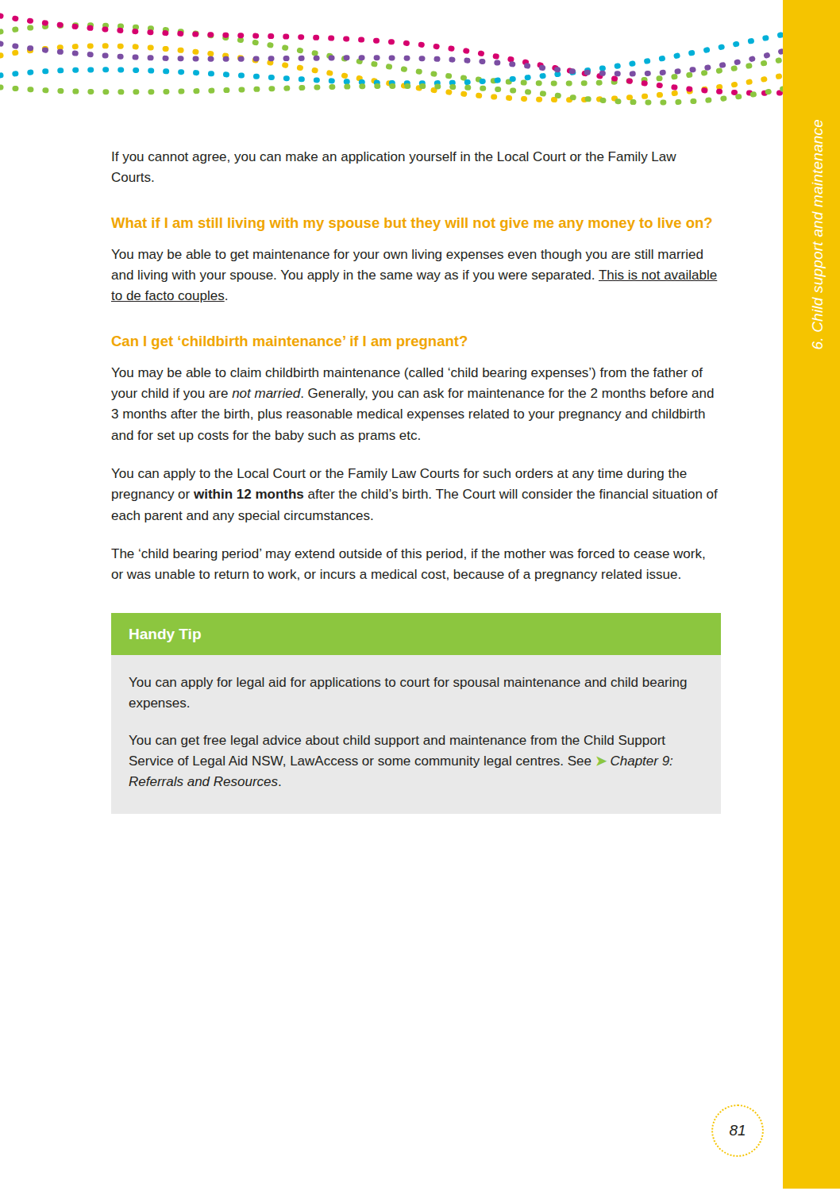6. Child support and maintenance
81
If you cannot agree, you can make an application yourself in the Local Court or the Family Law Courts.
What if I am still living with my spouse but they will not give me any money to live on?
You may be able to get maintenance for your own living expenses even though you are still married and living with your spouse. You apply in the same way as if you were separated. This is not available to de facto couples.
Can I get ‘childbirth maintenance’ if I am pregnant?
You may be able to claim childbirth maintenance (called ‘child bearing expenses’) from the father of your child if you are not married. Generally, you can ask for maintenance for the 2 months before and 3 months after the birth, plus reasonable medical expenses related to your pregnancy and childbirth and for set up costs for the baby such as prams etc.
You can apply to the Local Court or the Family Law Courts for such orders at any time during the pregnancy or within 12 months after the child’s birth. The Court will consider the financial situation of each parent and any special circumstances.
The ‘child bearing period’ may extend outside of this period, if the mother was forced to cease work, or was unable to return to work, or incurs a medical cost, because of a pregnancy related issue.
Handy Tip
You can apply for legal aid for applications to court for spousal maintenance and child bearing expenses.
You can get free legal advice about child support and maintenance from the Child Support Service of Legal Aid NSW, LawAccess or some community legal centres. See ➤ Chapter 9: Referrals and Resources.